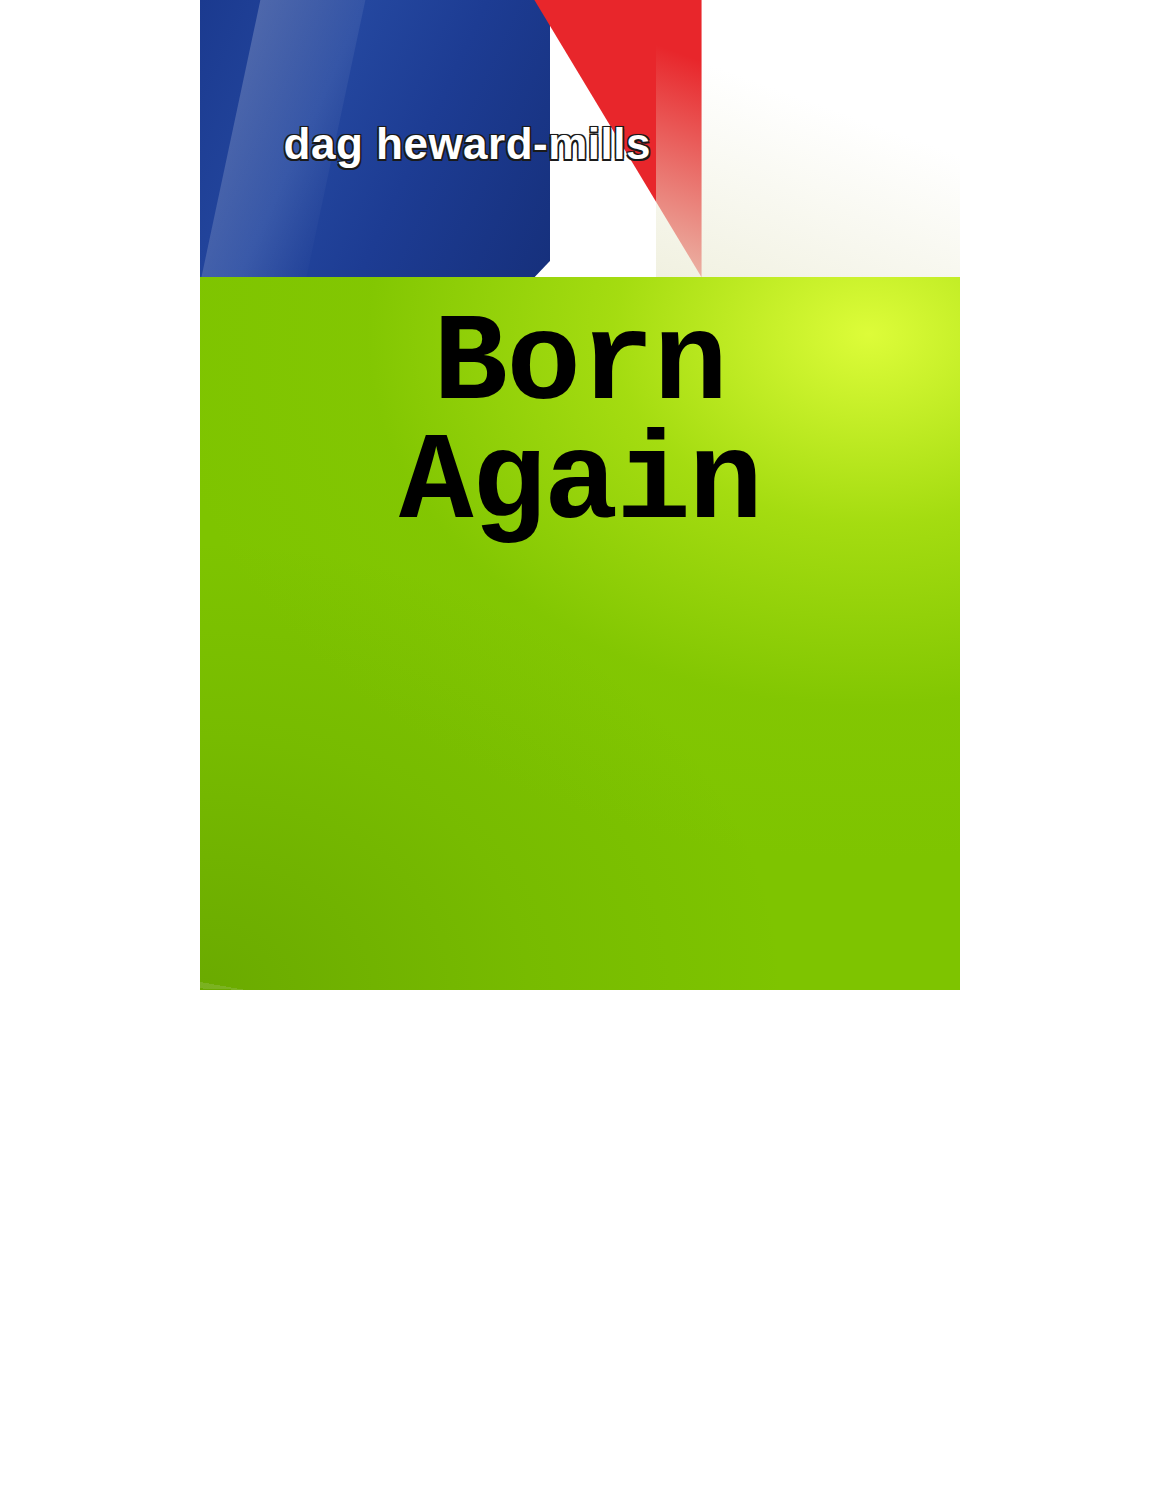dag heward-mills
Born Again